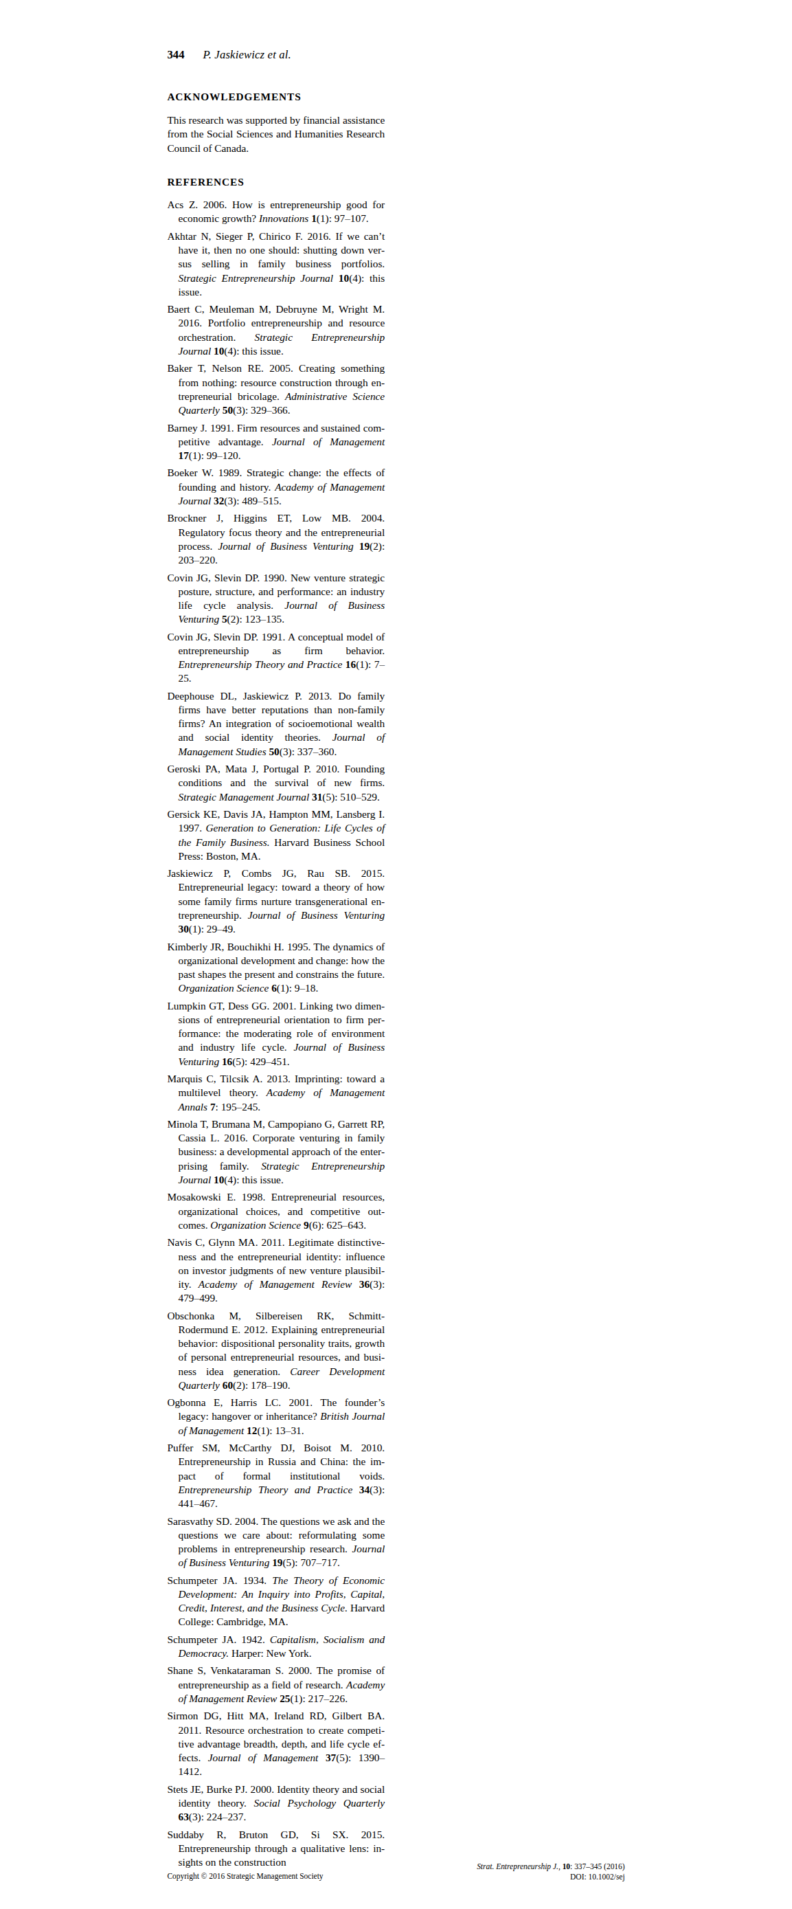344 P. Jaskiewicz et al.
ACKNOWLEDGEMENTS
This research was supported by financial assistance from the Social Sciences and Humanities Research Council of Canada.
REFERENCES
Acs Z. 2006. How is entrepreneurship good for economic growth? Innovations 1(1): 97–107.
Akhtar N, Sieger P, Chirico F. 2016. If we can’t have it, then no one should: shutting down versus selling in family business portfolios. Strategic Entrepreneurship Journal 10(4): this issue.
Baert C, Meuleman M, Debruyne M, Wright M. 2016. Portfolio entrepreneurship and resource orchestration. Strategic Entrepreneurship Journal 10(4): this issue.
Baker T, Nelson RE. 2005. Creating something from nothing: resource construction through entrepreneurial bricolage. Administrative Science Quarterly 50(3): 329–366.
Barney J. 1991. Firm resources and sustained competitive advantage. Journal of Management 17(1): 99–120.
Boeker W. 1989. Strategic change: the effects of founding and history. Academy of Management Journal 32(3): 489–515.
Brockner J, Higgins ET, Low MB. 2004. Regulatory focus theory and the entrepreneurial process. Journal of Business Venturing 19(2): 203–220.
Covin JG, Slevin DP. 1990. New venture strategic posture, structure, and performance: an industry life cycle analysis. Journal of Business Venturing 5(2): 123–135.
Covin JG, Slevin DP. 1991. A conceptual model of entrepreneurship as firm behavior. Entrepreneurship Theory and Practice 16(1): 7–25.
Deephouse DL, Jaskiewicz P. 2013. Do family firms have better reputations than non-family firms? An integration of socioemotional wealth and social identity theories. Journal of Management Studies 50(3): 337–360.
Geroski PA, Mata J, Portugal P. 2010. Founding conditions and the survival of new firms. Strategic Management Journal 31(5): 510–529.
Gersick KE, Davis JA, Hampton MM, Lansberg I. 1997. Generation to Generation: Life Cycles of the Family Business. Harvard Business School Press: Boston, MA.
Jaskiewicz P, Combs JG, Rau SB. 2015. Entrepreneurial legacy: toward a theory of how some family firms nurture transgenerational entrepreneurship. Journal of Business Venturing 30(1): 29–49.
Kimberly JR, Bouchikhi H. 1995. The dynamics of organizational development and change: how the past shapes the present and constrains the future. Organization Science 6(1): 9–18.
Lumpkin GT, Dess GG. 2001. Linking two dimensions of entrepreneurial orientation to firm performance: the moderating role of environment and industry life cycle. Journal of Business Venturing 16(5): 429–451.
Marquis C, Tilcsik A. 2013. Imprinting: toward a multilevel theory. Academy of Management Annals 7: 195–245.
Minola T, Brumana M, Campopiano G, Garrett RP, Cassia L. 2016. Corporate venturing in family business: a developmental approach of the enterprising family. Strategic Entrepreneurship Journal 10(4): this issue.
Mosakowski E. 1998. Entrepreneurial resources, organizational choices, and competitive outcomes. Organization Science 9(6): 625–643.
Navis C, Glynn MA. 2011. Legitimate distinctiveness and the entrepreneurial identity: influence on investor judgments of new venture plausibility. Academy of Management Review 36(3): 479–499.
Obschonka M, Silbereisen RK, Schmitt-Rodermund E. 2012. Explaining entrepreneurial behavior: dispositional personality traits, growth of personal entrepreneurial resources, and business idea generation. Career Development Quarterly 60(2): 178–190.
Ogbonna E, Harris LC. 2001. The founder’s legacy: hangover or inheritance? British Journal of Management 12(1): 13–31.
Puffer SM, McCarthy DJ, Boisot M. 2010. Entrepreneurship in Russia and China: the impact of formal institutional voids. Entrepreneurship Theory and Practice 34(3): 441–467.
Sarasvathy SD. 2004. The questions we ask and the questions we care about: reformulating some problems in entrepreneurship research. Journal of Business Venturing 19(5): 707–717.
Schumpeter JA. 1934. The Theory of Economic Development: An Inquiry into Profits, Capital, Credit, Interest, and the Business Cycle. Harvard College: Cambridge, MA.
Schumpeter JA. 1942. Capitalism, Socialism and Democracy. Harper: New York.
Shane S, Venkataraman S. 2000. The promise of entrepreneurship as a field of research. Academy of Management Review 25(1): 217–226.
Sirmon DG, Hitt MA, Ireland RD, Gilbert BA. 2011. Resource orchestration to create competitive advantage breadth, depth, and life cycle effects. Journal of Management 37(5): 1390–1412.
Stets JE, Burke PJ. 2000. Identity theory and social identity theory. Social Psychology Quarterly 63(3): 224–237.
Suddaby R, Bruton GD, Si SX. 2015. Entrepreneurship through a qualitative lens: insights on the construction
Copyright © 2016 Strategic Management Society
Strat. Entrepreneurship J., 10: 337–345 (2016)
DOI: 10.1002/sej